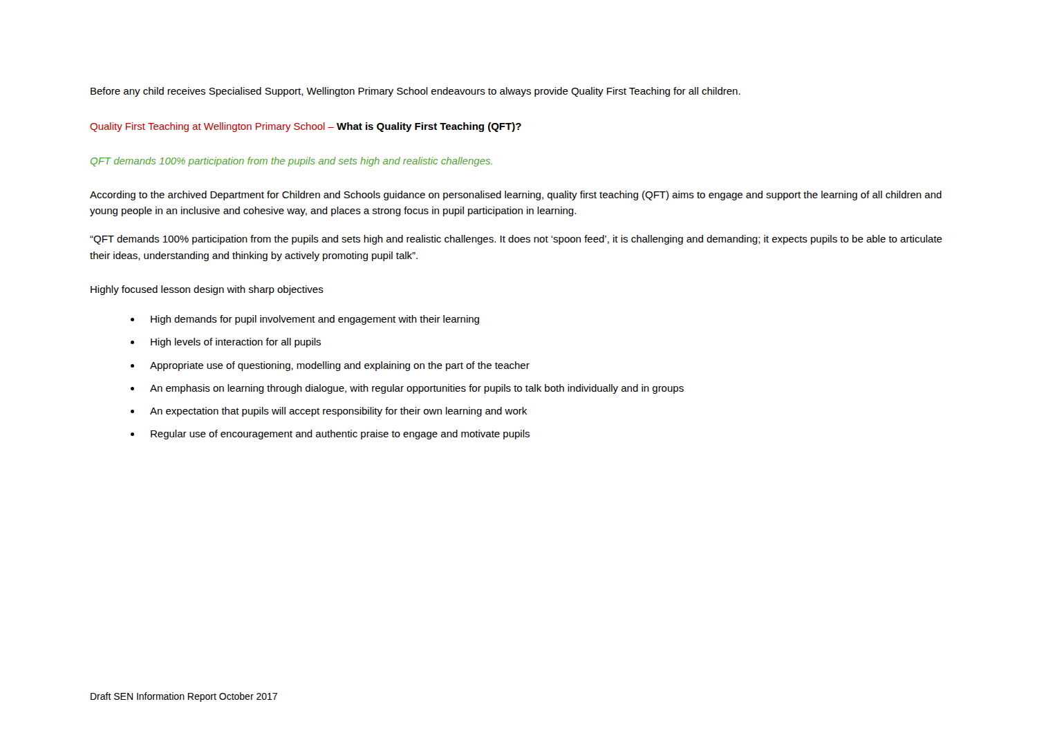Before any child receives Specialised Support, Wellington Primary School endeavours to always provide Quality First Teaching for all children.
Quality First Teaching at Wellington Primary School – What is Quality First Teaching (QFT)?
QFT demands 100% participation from the pupils and sets high and realistic challenges.
According to the archived Department for Children and Schools guidance on personalised learning, quality first teaching (QFT) aims to engage and support the learning of all children and young people in an inclusive and cohesive way, and places a strong focus in pupil participation in learning.
“QFT demands 100% participation from the pupils and sets high and realistic challenges. It does not ‘spoon feed’, it is challenging and demanding; it expects pupils to be able to articulate their ideas, understanding and thinking by actively promoting pupil talk”.
Highly focused lesson design with sharp objectives
High demands for pupil involvement and engagement with their learning
High levels of interaction for all pupils
Appropriate use of questioning, modelling and explaining on the part of the teacher
An emphasis on learning through dialogue, with regular opportunities for pupils to talk both individually and in groups
An expectation that pupils will accept responsibility for their own learning and work
Regular use of encouragement and authentic praise to engage and motivate pupils
Draft SEN Information Report October 2017